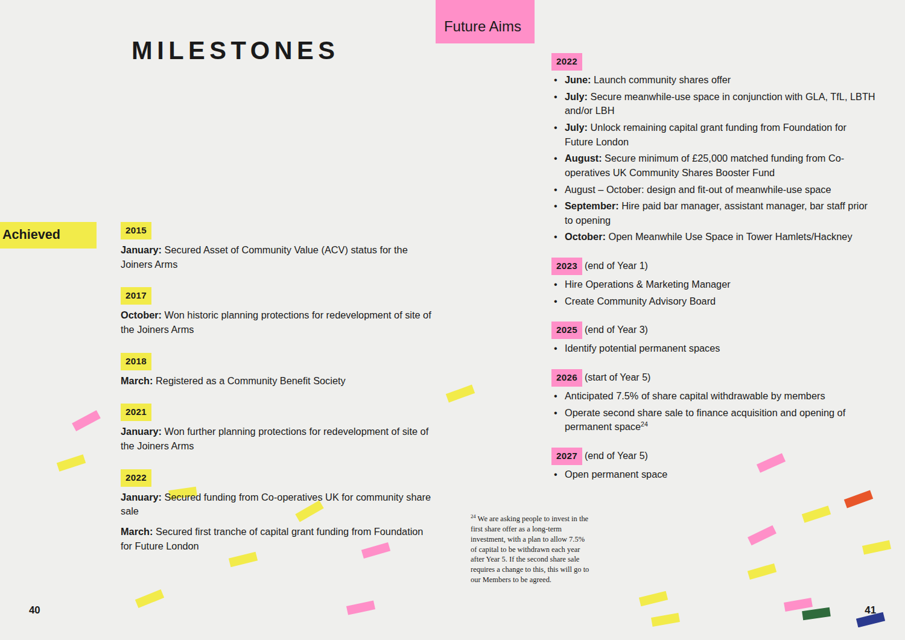Milestones
Achieved
2015
January: Secured Asset of Community Value (ACV) status for the Joiners Arms
2017
October: Won historic planning protections for redevelopment of site of the Joiners Arms
2018
March: Registered as a Community Benefit Society
2021
January: Won further planning protections for redevelopment of site of the Joiners Arms
2022
January: Secured funding from Co-operatives UK for community share sale
March: Secured first tranche of capital grant funding from Foundation for Future London
Future Aims
2022
June: Launch community shares offer
July: Secure meanwhile-use space in conjunction with GLA, TfL, LBTH and/or LBH
July: Unlock remaining capital grant funding from Foundation for Future London
August: Secure minimum of £25,000 matched funding from Co-operatives UK Community Shares Booster Fund
August – October: design and fit-out of meanwhile-use space
September: Hire paid bar manager, assistant manager, bar staff prior to opening
October: Open Meanwhile Use Space in Tower Hamlets/Hackney
2023(end of Year 1)
Hire Operations & Marketing Manager
Create Community Advisory Board
2025(end of Year 3)
Identify potential permanent spaces
2026(start of Year 5)
Anticipated 7.5% of share capital withdrawable by members
Operate second share sale to finance acquisition and opening of permanent space24
2027(end of Year 5)
Open permanent space
24 We are asking people to invest in the first share offer as a long-term investment, with a plan to allow 7.5% of capital to be withdrawn each year after Year 5. If the second share sale requires a change to this, this will go to our Members to be agreed.
40 41